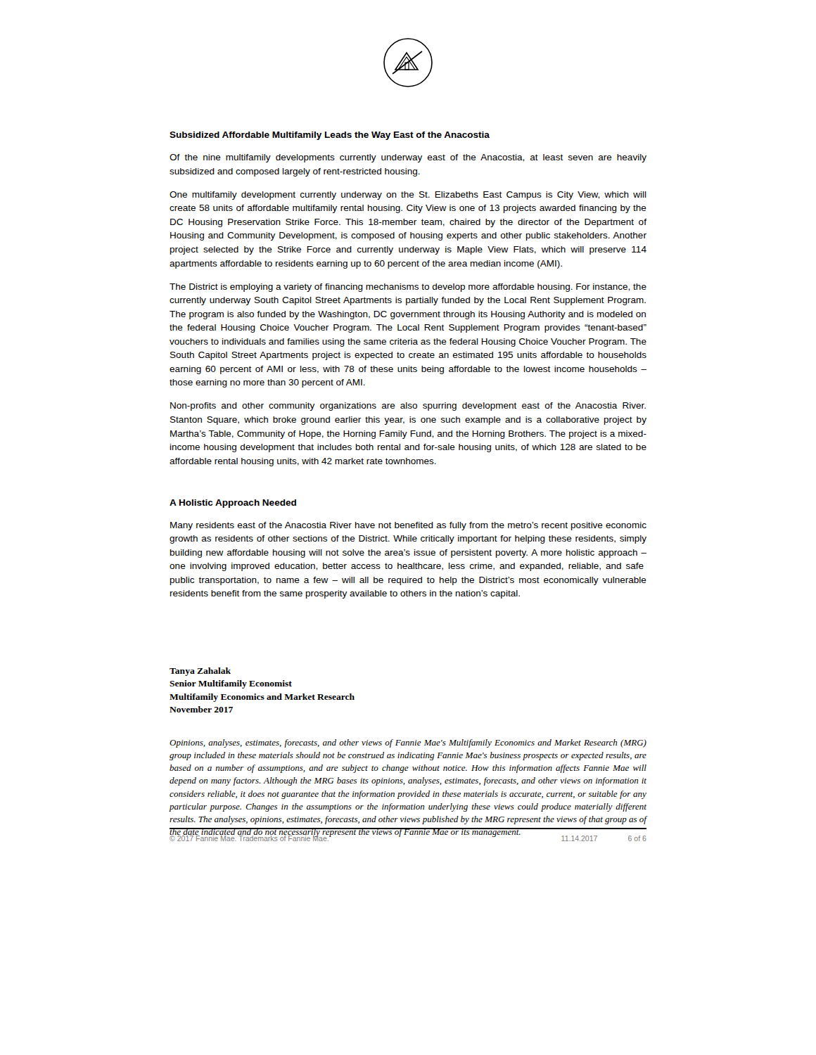Subsidized Affordable Multifamily Leads the Way East of the Anacostia
Of the nine multifamily developments currently underway east of the Anacostia, at least seven are heavily subsidized and composed largely of rent-restricted housing.
One multifamily development currently underway on the St. Elizabeths East Campus is City View, which will create 58 units of affordable multifamily rental housing. City View is one of 13 projects awarded financing by the DC Housing Preservation Strike Force. This 18-member team, chaired by the director of the Department of Housing and Community Development, is composed of housing experts and other public stakeholders. Another project selected by the Strike Force and currently underway is Maple View Flats, which will preserve 114 apartments affordable to residents earning up to 60 percent of the area median income (AMI).
The District is employing a variety of financing mechanisms to develop more affordable housing. For instance, the currently underway South Capitol Street Apartments is partially funded by the Local Rent Supplement Program. The program is also funded by the Washington, DC government through its Housing Authority and is modeled on the federal Housing Choice Voucher Program. The Local Rent Supplement Program provides “tenant-based” vouchers to individuals and families using the same criteria as the federal Housing Choice Voucher Program. The South Capitol Street Apartments project is expected to create an estimated 195 units affordable to households earning 60 percent of AMI or less, with 78 of these units being affordable to the lowest income households – those earning no more than 30 percent of AMI.
Non-profits and other community organizations are also spurring development east of the Anacostia River. Stanton Square, which broke ground earlier this year, is one such example and is a collaborative project by Martha’s Table, Community of Hope, the Horning Family Fund, and the Horning Brothers. The project is a mixed-income housing development that includes both rental and for-sale housing units, of which 128 are slated to be affordable rental housing units, with 42 market rate townhomes.
A Holistic Approach Needed
Many residents east of the Anacostia River have not benefited as fully from the metro’s recent positive economic growth as residents of other sections of the District. While critically important for helping these residents, simply building new affordable housing will not solve the area’s issue of persistent poverty. A more holistic approach – one involving improved education, better access to healthcare, less crime, and expanded, reliable, and safe public transportation, to name a few – will all be required to help the District’s most economically vulnerable residents benefit from the same prosperity available to others in the nation’s capital.
Tanya Zahalak
Senior Multifamily Economist
Multifamily Economics and Market Research
November 2017
Opinions, analyses, estimates, forecasts, and other views of Fannie Mae's Multifamily Economics and Market Research (MRG) group included in these materials should not be construed as indicating Fannie Mae's business prospects or expected results, are based on a number of assumptions, and are subject to change without notice. How this information affects Fannie Mae will depend on many factors. Although the MRG bases its opinions, analyses, estimates, forecasts, and other views on information it considers reliable, it does not guarantee that the information provided in these materials is accurate, current, or suitable for any particular purpose. Changes in the assumptions or the information underlying these views could produce materially different results. The analyses, opinions, estimates, forecasts, and other views published by the MRG represent the views of that group as of the date indicated and do not necessarily represent the views of Fannie Mae or its management.
© 2017 Fannie Mae. Trademarks of Fannie Mae.
11.14.2017 6 of 6